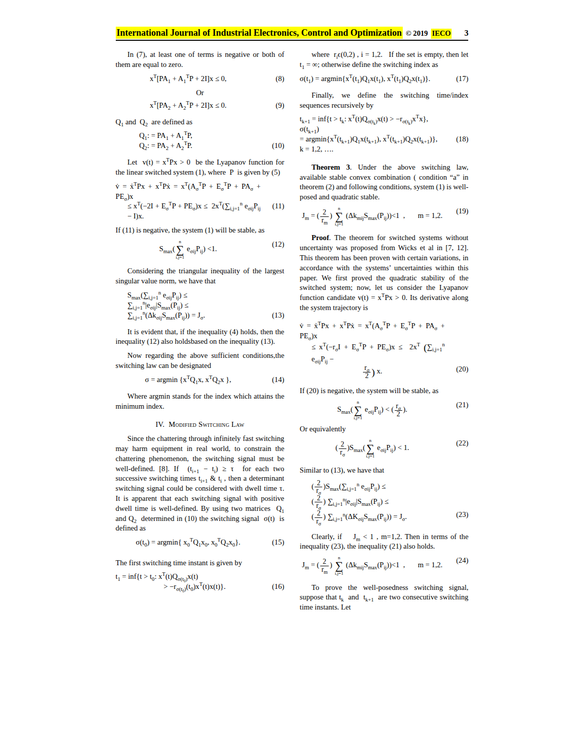International Journal of Industrial Electronics, Control and Optimization © 2019 IECO 3
In (7), at least one of terms is negative or both of them are equal to zero.
xT[PA1 + A1TP + 2I]x ≤ 0,
(8)
Or
xT[PA2 + A2TP + 2I]x ≤ 0.
(9)
Q1 and Q2 are defined as
Q1: = PA1 + A1TP,
Q2: = PA2 + A2TP.
(10)
Let v(t) = xTPx > 0 be the Lyapanov function for the linear switched system (1), where P is given by (5)
v̇ = ẋTPx + xTPẋ = xT(AσTP + EσTP + PAσ + PEσ)x
≤ xT(−2I + EσTP + PEσ)x ≤ 2xT(∑i,j=1n eσijPij − I)x.
(11)
If (11) is negative, the system (1) will be stable, as
Smax(n∑i,j=1 eσijPij) <1.
(12)
Considering the triangular inequality of the largest singular value norm, we have that
Smax(∑i,j=1n eσijPij) ≤
∑i,j=1n|eσij|Smax(Pij) ≤
∑i,j=1n(ΔkσijSmax(Pij)) = Jσ.
(13)
It is evident that, if the inequality (4) holds, then the inequality (12) also holdsbased on the inequality (13).
Now regarding the above sufficient conditions,the switching law can be designated
σ = argmin {xTQ1x, xTQ2x },
(14)
Where argmin stands for the index which attains the minimum index.
IV. Modified Switching Law
Since the chattering through infinitely fast switching may harm equipment in real world, to constrain the chattering phenomenon, the switching signal must be well-defined. [8]. If (ti+1 − ti) ≥ τ for each two successive switching times ti+1 & ti , then a determinant switching signal could be considered with dwell time τ. It is apparent that each switching signal with positive dwell time is well-defined. By using two matrices Q1 and Q2 determined in (10) the switching signal σ(t) is defined as
σ(t0) = argmin{ x0TQ1x0, x0TQ2x0}.
(15)
The first switching time instant is given by
t1 = inf{t > t0: xT(t)Qσ(t0)x(t)
> −rσ(t0)(t0)xT(t)x(t)}.
(16)
where riϵ(0,2) , i = 1,2. If the set is empty, then let t1 = ∞; otherwise define the switching index as
σ(t1) = argmin{xT(t1)Q1x(t1), xT(t1)Q2x(t1)}.
(17)
Finally, we define the switching time/index sequences recursively by
tk+1 = inf{t > tk: xT(t)Qσ(tk)x(t) > −rσ(tk)xTx},
σ(tk+1)
= argmin{xT(tk+1)Q1x(tk+1), xT(tk+1)Q2x(tk+1)},
(18)
k = 1,2, ….
Theorem 3. Under the above switching law, available stable convex combination ( condition “a” in theorem (2) and following conditions, system (1) is well-posed and quadratic stable.
Jm = (2 rm) n∑i,j=1 (ΔkmijSmax(Pij))<1 , m = 1,2.
(19)
Proof. The theorem for switched systems without uncertainty was proposed from Wicks et al in [7, 12]. This theorem has been proven with certain variations, in accordance with the systems’ uncertainties within this paper. We first proved the quadratic stability of the switched system; now, let us consider the Lyapanov function candidate v(t) = xTPx > 0. Its derivative along the system trajectory is
v̇ = ẋTPx + xTPẋ = xT(AσTP + EσTP + PAσ + PEσ)x
≤ xT(−rσI + EσTP + PEσ)x ≤ 2xT (∑i,j=1n eσijPij −
rσ 2) x.
(20)
If (20) is negative, the system will be stable, as
Smax(n∑i,j=1 eσijPij) < (rσ 2).
(21)
Or equivalently
(2 rσ)Smax(n∑i,j=1 eσijPij) < 1.
(22)
Similar to (13), we have that
(2 rσ)Smax(∑i,j=1n eσijPij) ≤
(2 rσ) ∑i,j=1n|eσij|Smax(Pij) ≤
(2 rσ) ∑i,j=1n(ΔKσijSmax(Pij)) = Jσ.
(23)
Clearly, if Jm < 1 , m=1,2. Then in terms of the inequality (23), the inequality (21) also holds.
Jm = (2 rm) n∑i,j=1 (ΔkmijSmax(Pij))<1 , m = 1,2.
(24)
To prove the well-posedness switching signal, suppose that tk and tk+1 are two consecutive switching time instants. Let